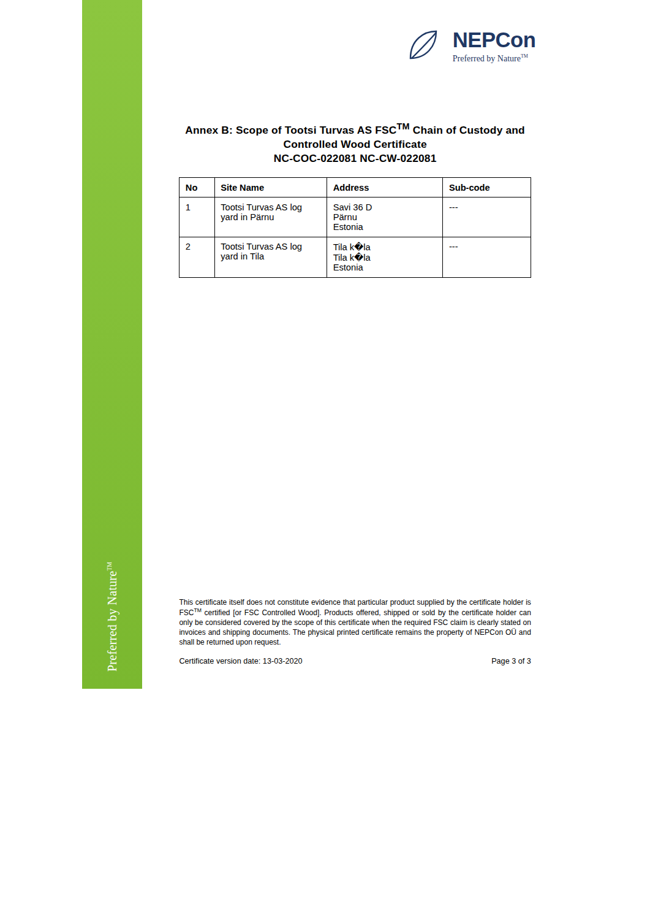Preferred by NatureTM
NEPCon
Preferred by NatureTM
Annex B: Scope of Tootsi Turvas AS FSCTM Chain of Custody and Controlled Wood Certificate NC-COC-022081 NC-CW-022081
| No | Site Name | Address | Sub-code |
| --- | --- | --- | --- |
| 1 | Tootsi Turvas AS log yard in Pärnu | Savi 36 D Pärnu Estonia | --- |
| 2 | Tootsi Turvas AS log yard in Tila | Tila k�la Tila k�la Estonia | --- |
This certificate itself does not constitute evidence that particular product supplied by the certificate holder is FSCTM certified [or FSC Controlled Wood]. Products offered, shipped or sold by the certificate holder can only be considered covered by the scope of this certificate when the required FSC claim is clearly stated on invoices and shipping documents. The physical printed certificate remains the property of NEPCon OÜ and shall be returned upon request.
Certificate version date: 13-03-2020 Page 3 of 3